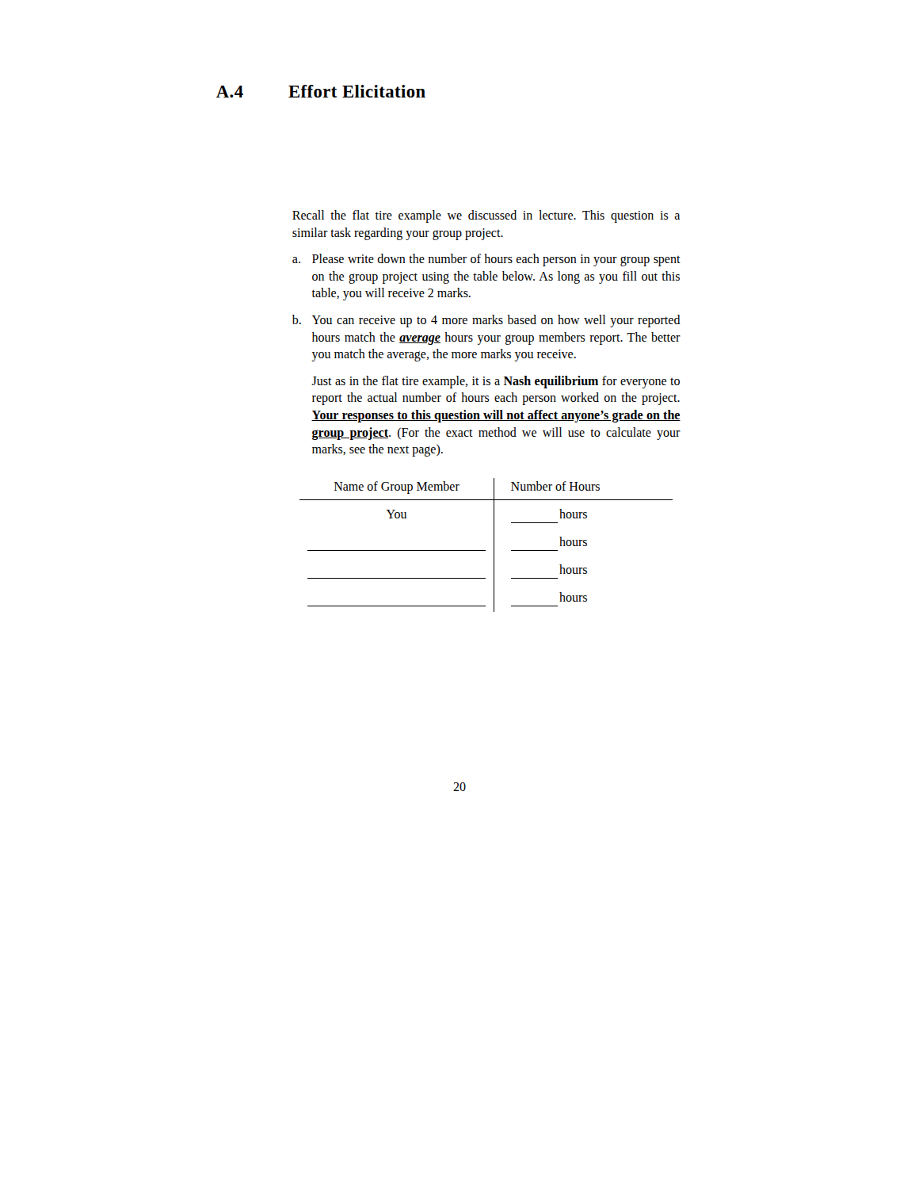A.4 Effort Elicitation
Recall the flat tire example we discussed in lecture. This question is a similar task regarding your group project.
a. Please write down the number of hours each person in your group spent on the group project using the table below. As long as you fill out this table, you will receive 2 marks.
b. You can receive up to 4 more marks based on how well your reported hours match the average hours your group members report. The better you match the average, the more marks you receive.
Just as in the flat tire example, it is a Nash equilibrium for everyone to report the actual number of hours each person worked on the project. Your responses to this question will not affect anyone’s grade on the group project. (For the exact method we will use to calculate your marks, see the next page).
| Name of Group Member | Number of Hours |
| --- | --- |
| You | hours |
| | hours |
| | hours |
| | hours |
20